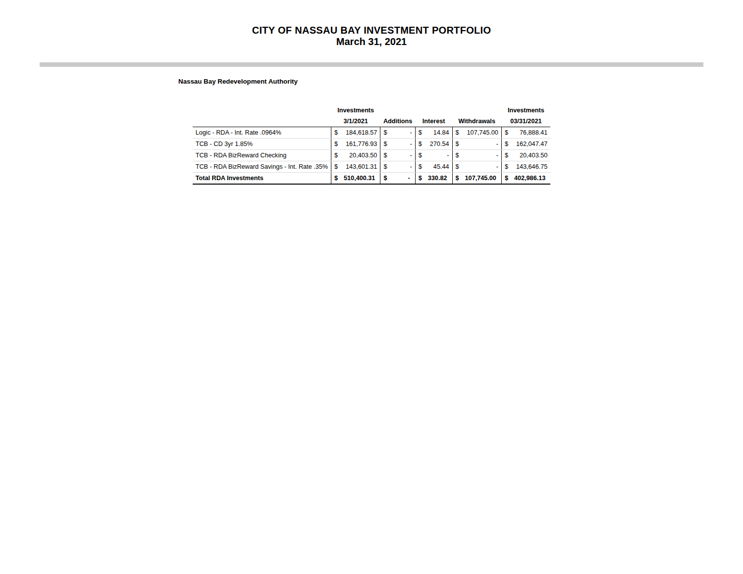CITY OF NASSAU BAY INVESTMENT PORTFOLIO
March 31, 2021
Nassau Bay Redevelopment Authority
| | Investments | | | | Investments |
| --- | --- | --- | --- | --- | --- |
| | 3/1/2021 | Additions | Interest | Withdrawals | 03/31/2021 |
| Logic - RDA - Int. Rate .0964% | $ | 184,618.57 | $ | - | $ | 14.84 | $ | 107,745.00 | $ | 76,888.41 |
| TCB - CD 3yr 1.85% | $ | 161,776.93 | $ | - | $ | 270.54 | $ | - | $ | 162,047.47 |
| TCB - RDA BizReward Checking | $ | 20,403.50 | $ | - | $ | - | $ | - | $ | 20,403.50 |
| TCB - RDA BizReward Savings - Int. Rate .35% | $ | 143,601.31 | $ | - | $ | 45.44 | $ | - | $ | 143,646.75 |
| Total RDA Investments | $ | 510,400.31 | $ | - | $ | 330.82 | $ | 107,745.00 | $ | 402,986.13 |